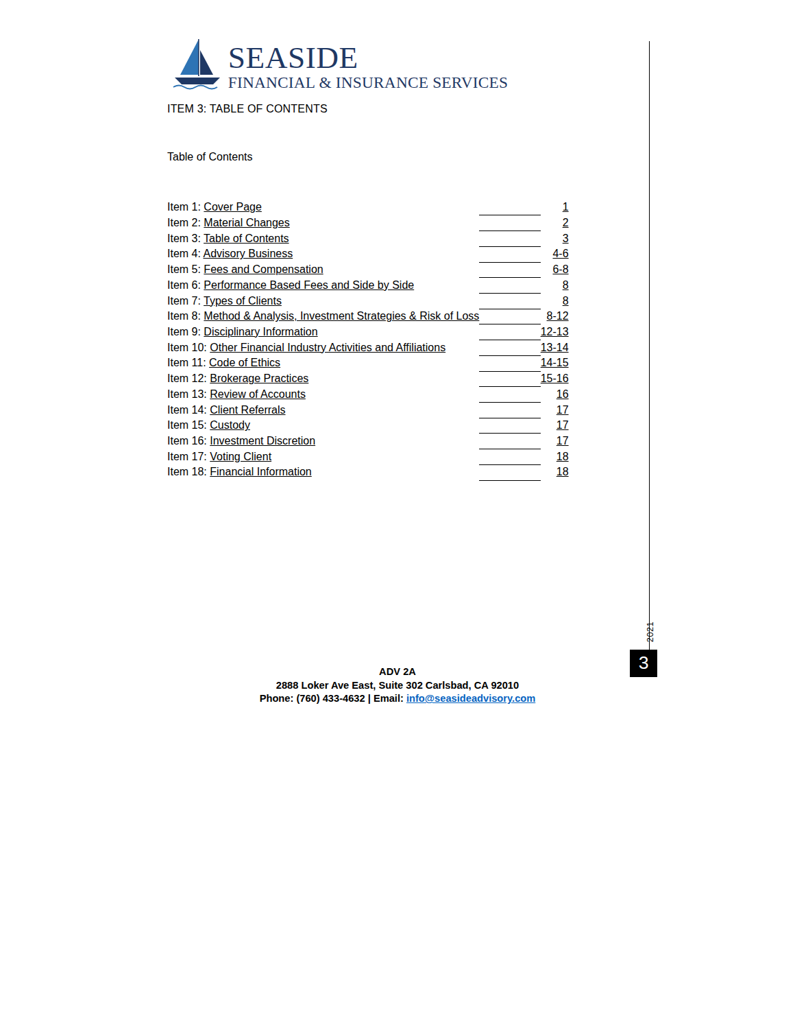SEASIDE
FINANCIAL & INSURANCE SERVICES
ITEM 3: TABLE OF CONTENTS
Table of Contents
| Item 1: Cover Page | | 1 |
| Item 2: Material Changes | | 2 |
| Item 3: Table of Contents | | 3 |
| Item 4: Advisory Business | | 4-6 |
| Item 5: Fees and Compensation | | 6-8 |
| Item 6: Performance Based Fees and Side by Side | | 8 |
| Item 7: Types of Clients | | 8 |
| Item 8: Method & Analysis, Investment Strategies & Risk of Loss | | 8-12 |
| Item 9: Disciplinary Information | | 12-13 |
| Item 10: Other Financial Industry Activities and Affiliations | | 13-14 |
| Item 11: Code of Ethics | | 14-15 |
| Item 12: Brokerage Practices | | 15-16 |
| Item 13: Review of Accounts | | 16 |
| Item 14: Client Referrals | | 17 |
| Item 15: Custody | | 17 |
| Item 16: Investment Discretion | | 17 |
| Item 17: Voting Client | | 18 |
| Item 18: Financial Information | | 18 |
2021
3
ADV 2A
2888 Loker Ave East, Suite 302 Carlsbad, CA 92010
Phone: (760) 433-4632 | Email: info@seasideadvisory.com